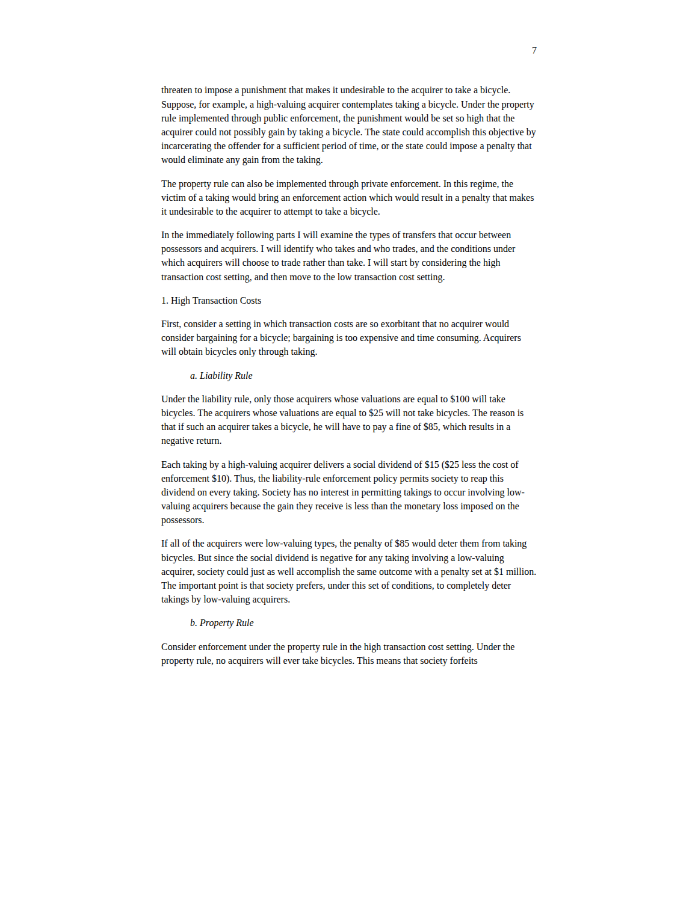7
threaten to impose a punishment that makes it undesirable to the acquirer to take a bicycle. Suppose, for example, a high-valuing acquirer contemplates taking a bicycle. Under the property rule implemented through public enforcement, the punishment would be set so high that the acquirer could not possibly gain by taking a bicycle. The state could accomplish this objective by incarcerating the offender for a sufficient period of time, or the state could impose a penalty that would eliminate any gain from the taking.
The property rule can also be implemented through private enforcement. In this regime, the victim of a taking would bring an enforcement action which would result in a penalty that makes it undesirable to the acquirer to attempt to take a bicycle.
In the immediately following parts I will examine the types of transfers that occur between possessors and acquirers. I will identify who takes and who trades, and the conditions under which acquirers will choose to trade rather than take. I will start by considering the high transaction cost setting, and then move to the low transaction cost setting.
1. High Transaction Costs
First, consider a setting in which transaction costs are so exorbitant that no acquirer would consider bargaining for a bicycle; bargaining is too expensive and time consuming. Acquirers will obtain bicycles only through taking.
a. Liability Rule
Under the liability rule, only those acquirers whose valuations are equal to $100 will take bicycles. The acquirers whose valuations are equal to $25 will not take bicycles. The reason is that if such an acquirer takes a bicycle, he will have to pay a fine of $85, which results in a negative return.
Each taking by a high-valuing acquirer delivers a social dividend of $15 ($25 less the cost of enforcement $10). Thus, the liability-rule enforcement policy permits society to reap this dividend on every taking. Society has no interest in permitting takings to occur involving low-valuing acquirers because the gain they receive is less than the monetary loss imposed on the possessors.
If all of the acquirers were low-valuing types, the penalty of $85 would deter them from taking bicycles. But since the social dividend is negative for any taking involving a low-valuing acquirer, society could just as well accomplish the same outcome with a penalty set at $1 million. The important point is that society prefers, under this set of conditions, to completely deter takings by low-valuing acquirers.
b. Property Rule
Consider enforcement under the property rule in the high transaction cost setting. Under the property rule, no acquirers will ever take bicycles. This means that society forfeits